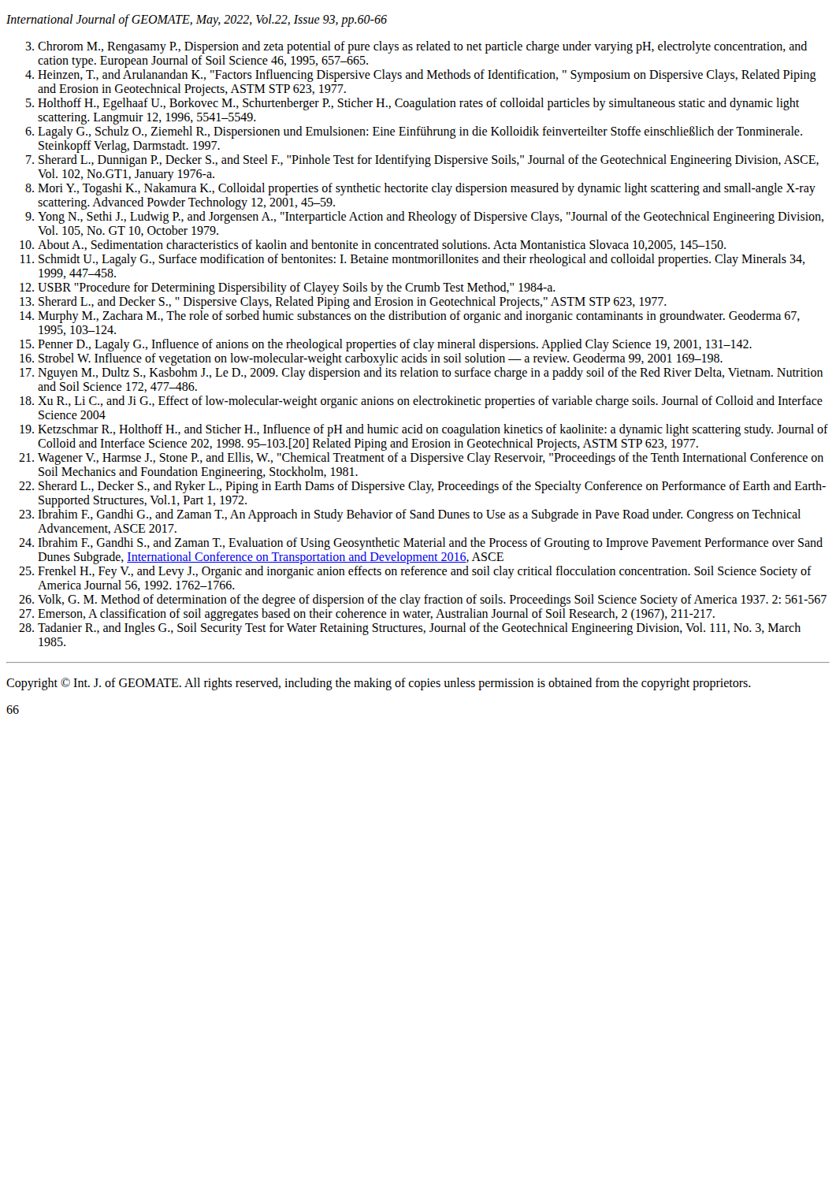International Journal of GEOMATE, May, 2022, Vol.22, Issue 93, pp.60-66
Chrorom M., Rengasamy P., Dispersion and zeta potential of pure clays as related to net particle charge under varying pH, electrolyte concentration, and cation type. European Journal of Soil Science 46, 1995, 657–665.
Heinzen, T., and Arulanandan K., "Factors Influencing Dispersive Clays and Methods of Identification, " Symposium on Dispersive Clays, Related Piping and Erosion in Geotechnical Projects, ASTM STP 623, 1977.
Holthoff H., Egelhaaf U., Borkovec M., Schurtenberger P., Sticher H., Coagulation rates of colloidal particles by simultaneous static and dynamic light scattering. Langmuir 12, 1996, 5541–5549.
Lagaly G., Schulz O., Ziemehl R., Dispersionen und Emulsionen: Eine Einführung in die Kolloidik feinverteilter Stoffe einschließlich der Tonminerale. Steinkopff Verlag, Darmstadt. 1997.
Sherard L., Dunnigan P., Decker S., and Steel F., "Pinhole Test for Identifying Dispersive Soils," Journal of the Geotechnical Engineering Division, ASCE, Vol. 102, No.GT1, January 1976-a.
Mori Y., Togashi K., Nakamura K., Colloidal properties of synthetic hectorite clay dispersion measured by dynamic light scattering and small-angle X-ray scattering. Advanced Powder Technology 12, 2001, 45–59.
Yong N., Sethi J., Ludwig P., and Jorgensen A., "Interparticle Action and Rheology of Dispersive Clays, "Journal of the Geotechnical Engineering Division, Vol. 105, No. GT 10, October 1979.
About A., Sedimentation characteristics of kaolin and bentonite in concentrated solutions. Acta Montanistica Slovaca 10,2005, 145–150.
Schmidt U., Lagaly G., Surface modification of bentonites: I. Betaine montmorillonites and their rheological and colloidal properties. Clay Minerals 34, 1999, 447–458.
USBR "Procedure for Determining Dispersibility of Clayey Soils by the Crumb Test Method," 1984-a.
Sherard L., and Decker S., " Dispersive Clays, Related Piping and Erosion in Geotechnical Projects," ASTM STP 623, 1977.
Murphy M., Zachara M., The role of sorbed humic substances on the distribution of organic and inorganic contaminants in groundwater. Geoderma 67, 1995, 103–124.
Penner D., Lagaly G., Influence of anions on the rheological properties of clay mineral dispersions. Applied Clay Science 19, 2001, 131–142.
Strobel W. Influence of vegetation on low-molecular-weight carboxylic acids in soil solution — a review. Geoderma 99, 2001 169–198.
Nguyen M., Dultz S., Kasbohm J., Le D., 2009. Clay dispersion and its relation to surface charge in a paddy soil of the Red River Delta, Vietnam. Nutrition and Soil Science 172, 477–486.
Xu R., Li C., and Ji G., Effect of low-molecular-weight organic anions on electrokinetic properties of variable charge soils. Journal of Colloid and Interface Science 2004
Ketzschmar R., Holthoff H., and Sticher H., Influence of pH and humic acid on coagulation kinetics of kaolinite: a dynamic light scattering study. Journal of Colloid and Interface Science 202, 1998. 95–103.[20] Related Piping and Erosion in Geotechnical Projects, ASTM STP 623, 1977.
Wagener V., Harmse J., Stone P., and Ellis, W., "Chemical Treatment of a Dispersive Clay Reservoir, "Proceedings of the Tenth International Conference on Soil Mechanics and Foundation Engineering, Stockholm, 1981.
Sherard L., Decker S., and Ryker L., Piping in Earth Dams of Dispersive Clay, Proceedings of the Specialty Conference on Performance of Earth and Earth-Supported Structures, Vol.1, Part 1, 1972.
Ibrahim F., Gandhi G., and Zaman T., An Approach in Study Behavior of Sand Dunes to Use as a Subgrade in Pave Road under. Congress on Technical Advancement, ASCE 2017.
Ibrahim F., Gandhi S., and Zaman T., Evaluation of Using Geosynthetic Material and the Process of Grouting to Improve Pavement Performance over Sand Dunes Subgrade, International Conference on Transportation and Development 2016, ASCE
Frenkel H., Fey V., and Levy J., Organic and inorganic anion effects on reference and soil clay critical flocculation concentration. Soil Science Society of America Journal 56, 1992. 1762–1766.
Volk, G. M. Method of determination of the degree of dispersion of the clay fraction of soils. Proceedings Soil Science Society of America 1937. 2: 561-567
Emerson, A classification of soil aggregates based on their coherence in water, Australian Journal of Soil Research, 2 (1967), 211-217.
Tadanier R., and Ingles G., Soil Security Test for Water Retaining Structures, Journal of the Geotechnical Engineering Division, Vol. 111, No. 3, March 1985.
Copyright © Int. J. of GEOMATE. All rights reserved, including the making of copies unless permission is obtained from the copyright proprietors.
66